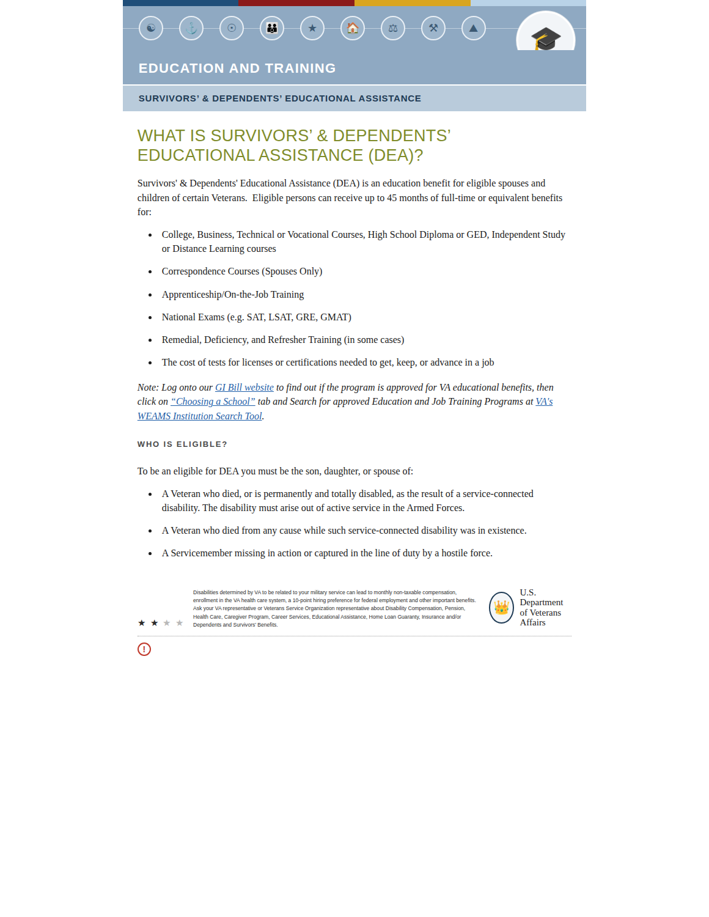☯
⚓
☉
👪
★
🏠
⚖
⚒
⛰
🎓
EDUCATION AND TRAINING
SURVIVORS’ & DEPENDENTS’ EDUCATIONAL ASSISTANCE
WHAT IS SURVIVORS’ & DEPENDENTS’ EDUCATIONAL ASSISTANCE (DEA)?
Survivors' & Dependents' Educational Assistance (DEA) is an education benefit for eligible spouses and children of certain Veterans. Eligible persons can receive up to 45 months of full-time or equivalent benefits for:
College, Business, Technical or Vocational Courses, High School Diploma or GED, Independent Study or Distance Learning courses
Correspondence Courses (Spouses Only)
Apprenticeship/On-the-Job Training
National Exams (e.g. SAT, LSAT, GRE, GMAT)
Remedial, Deficiency, and Refresher Training (in some cases)
The cost of tests for licenses or certifications needed to get, keep, or advance in a job
Note: Log onto our GI Bill website to find out if the program is approved for VA educational benefits, then click on “Choosing a School” tab and Search for approved Education and Job Training Programs at VA's WEAMS Institution Search Tool.
WHO IS ELIGIBLE?
To be an eligible for DEA you must be the son, daughter, or spouse of:
A Veteran who died, or is permanently and totally disabled, as the result of a service-connected disability. The disability must arise out of active service in the Armed Forces.
A Veteran who died from any cause while such service-connected disability was in existence.
A Servicemember missing in action or captured in the line of duty by a hostile force.
★ ★ ★ ★
Disabilities determined by VA to be related to your military service can lead to monthly non-taxable compensation, enrollment in the VA health care system, a 10-point hiring preference for federal employment and other important benefits. Ask your VA representative or Veterans Service Organization representative about Disability Compensation, Pension, Health Care, Caregiver Program, Career Services, Educational Assistance, Home Loan Guaranty, Insurance and/or Dependents and Survivors’ Benefits.
👑
U.S. Department
of Veterans Affairs
!